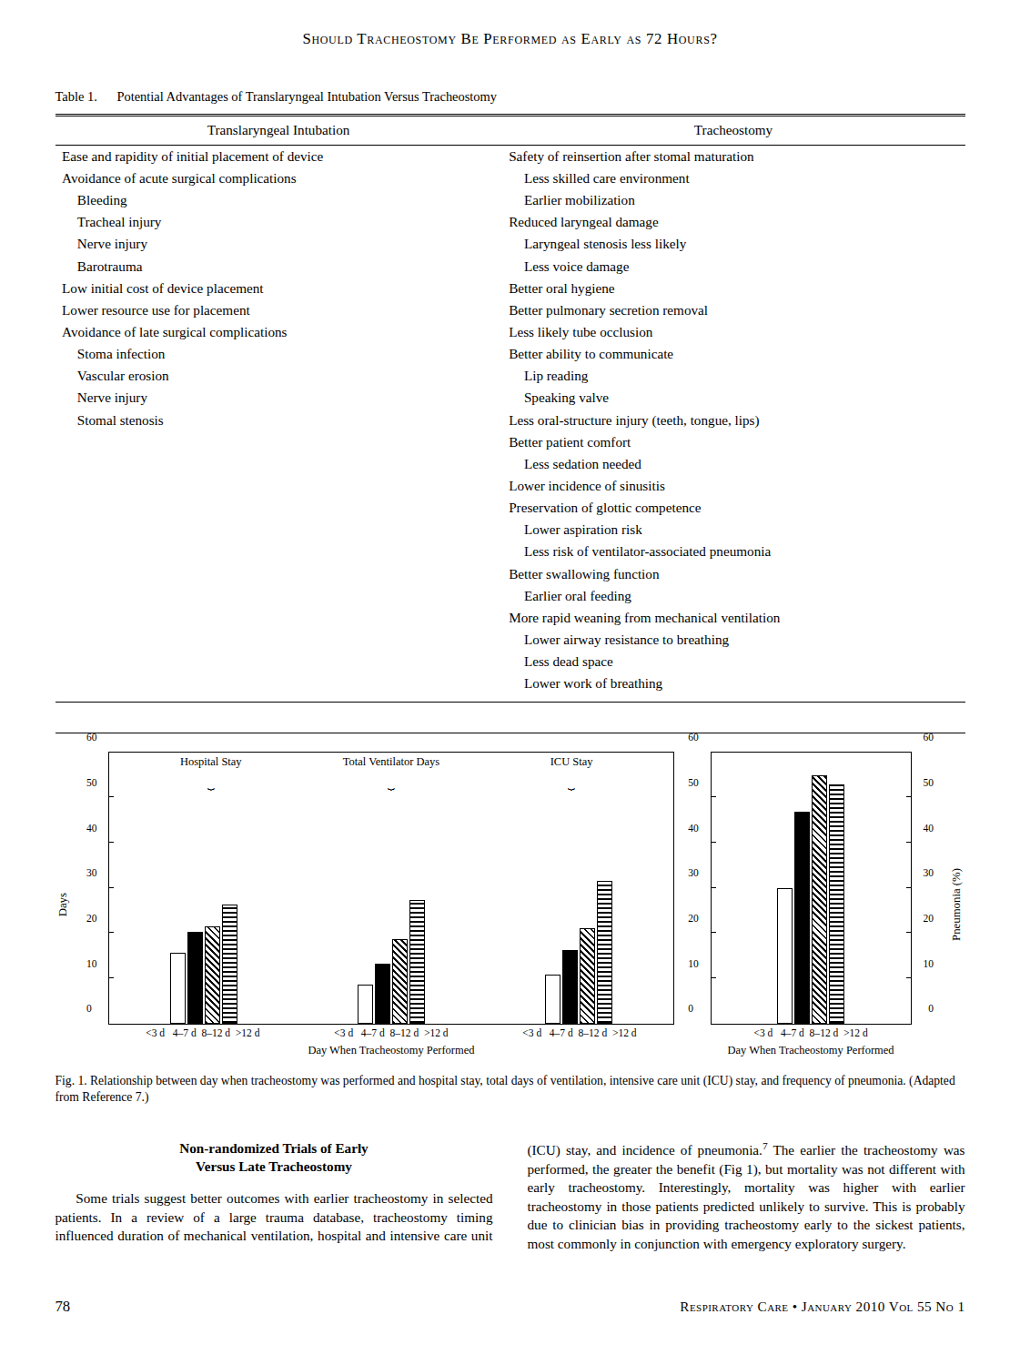Should Tracheostomy Be Performed as Early as 72 Hours?
Table 1. Potential Advantages of Translaryngeal Intubation Versus Tracheostomy
| Translaryngeal Intubation | Tracheostomy |
| --- | --- |
| Ease and rapidity of initial placement of device | Safety of reinsertion after stomal maturation |
| Avoidance of acute surgical complications | Less skilled care environment |
| Bleeding | Earlier mobilization |
| Tracheal injury | Reduced laryngeal damage |
| Nerve injury | Laryngeal stenosis less likely |
| Barotrauma | Less voice damage |
| Low initial cost of device placement | Better oral hygiene |
| Lower resource use for placement | Better pulmonary secretion removal |
| Avoidance of late surgical complications | Less likely tube occlusion |
| Stoma infection | Better ability to communicate |
| Vascular erosion | Lip reading |
| Nerve injury | Speaking valve |
| Stomal stenosis | Less oral-structure injury (teeth, tongue, lips) |
| | Better patient comfort |
| | Less sedation needed |
| | Lower incidence of sinusitis |
| | Preservation of glottic competence |
| | Lower aspiration risk |
| | Less risk of ventilator-associated pneumonia |
| | Better swallowing function |
| | Earlier oral feeding |
| | More rapid weaning from mechanical ventilation |
| | Lower airway resistance to breathing |
| | Less dead space |
| | Lower work of breathing |
Days
60
50
40
30
20
10
0
Hospital Stay
Total Ventilator Days
ICU Stay
⏟
⏟
⏟
<3 d 4–7 d 8–12 d >12 d
<3 d 4–7 d 8–12 d >12 d
<3 d 4–7 d 8–12 d >12 d
Day When Tracheostomy Performed
60
50
40
30
20
10
0
60
50
40
30
20
10
0
<3 d 4–7 d 8–12 d >12 d
Day When Tracheostomy Performed
Pneumonia (%)
Fig. 1. Relationship between day when tracheostomy was performed and hospital stay, total days of ventilation, intensive care unit (ICU) stay, and frequency of pneumonia. (Adapted from Reference 7.)
Non-randomized Trials of Early
Versus Late Tracheostomy
Some trials suggest better outcomes with earlier tracheostomy in selected patients. In a review of a large trauma database, tracheostomy timing influenced duration of mechanical ventilation, hospital and intensive care unit (ICU) stay, and incidence of pneumonia.7 The earlier the tracheostomy was performed, the greater the benefit (Fig 1), but mortality was not different with early tracheostomy. Interestingly, mortality was higher with earlier tracheostomy in those patients predicted unlikely to survive. This is probably due to clinician bias in providing tracheostomy early to the sickest patients, most commonly in conjunction with emergency exploratory surgery.
78 Respiratory Care • January 2010 Vol 55 No 1